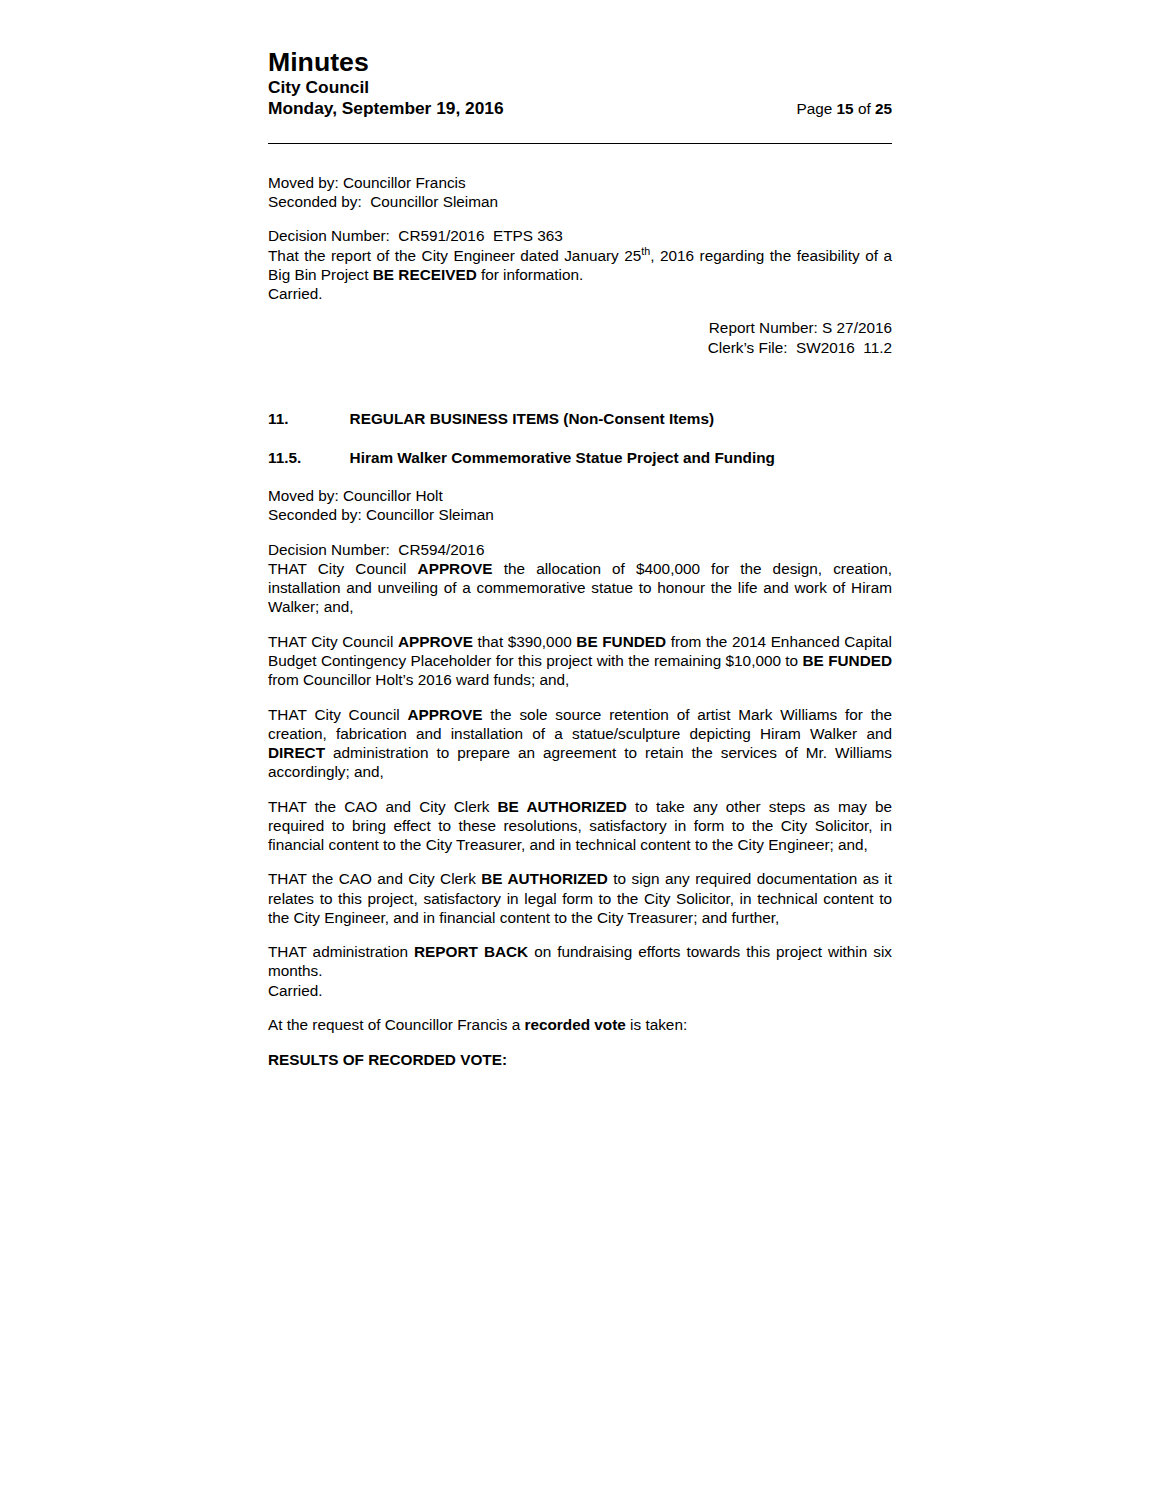Minutes
City Council
Monday, September 19, 2016
Page 15 of 25
Moved by: Councillor Francis
Seconded by: Councillor Sleiman
Decision Number: CR591/2016 ETPS 363
That the report of the City Engineer dated January 25th, 2016 regarding the feasibility of a Big Bin Project BE RECEIVED for information.
Carried.
Report Number: S 27/2016
Clerk’s File: SW2016 11.2
11. REGULAR BUSINESS ITEMS (Non-Consent Items)
11.5. Hiram Walker Commemorative Statue Project and Funding
Moved by: Councillor Holt
Seconded by: Councillor Sleiman
Decision Number: CR594/2016
THAT City Council APPROVE the allocation of $400,000 for the design, creation, installation and unveiling of a commemorative statue to honour the life and work of Hiram Walker; and,
THAT City Council APPROVE that $390,000 BE FUNDED from the 2014 Enhanced Capital Budget Contingency Placeholder for this project with the remaining $10,000 to BE FUNDED from Councillor Holt’s 2016 ward funds; and,
THAT City Council APPROVE the sole source retention of artist Mark Williams for the creation, fabrication and installation of a statue/sculpture depicting Hiram Walker and DIRECT administration to prepare an agreement to retain the services of Mr. Williams accordingly; and,
THAT the CAO and City Clerk BE AUTHORIZED to take any other steps as may be required to bring effect to these resolutions, satisfactory in form to the City Solicitor, in financial content to the City Treasurer, and in technical content to the City Engineer; and,
THAT the CAO and City Clerk BE AUTHORIZED to sign any required documentation as it relates to this project, satisfactory in legal form to the City Solicitor, in technical content to the City Engineer, and in financial content to the City Treasurer; and further,
THAT administration REPORT BACK on fundraising efforts towards this project within six months.
Carried.
At the request of Councillor Francis a recorded vote is taken:
RESULTS OF RECORDED VOTE: